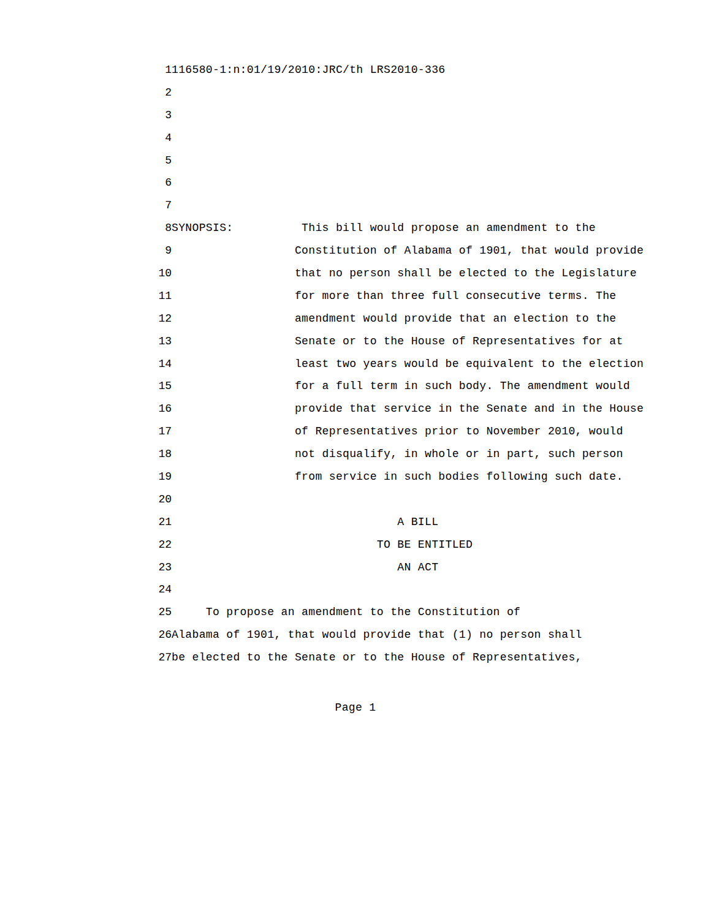| 1 | 116580-1:n:01/19/2010:JRC/th LRS2010-336 |
| 2 | |
| 3 | |
| 4 | |
| 5 | |
| 6 | |
| 7 | |
| 8 | SYNOPSIS: This bill would propose an amendment to the |
| 9 | Constitution of Alabama of 1901, that would provide |
| 10 | that no person shall be elected to the Legislature |
| 11 | for more than three full consecutive terms. The |
| 12 | amendment would provide that an election to the |
| 13 | Senate or to the House of Representatives for at |
| 14 | least two years would be equivalent to the election |
| 15 | for a full term in such body. The amendment would |
| 16 | provide that service in the Senate and in the House |
| 17 | of Representatives prior to November 2010, would |
| 18 | not disqualify, in whole or in part, such person |
| 19 | from service in such bodies following such date. |
| 20 | |
| 21 | A BILL |
| 22 | TO BE ENTITLED |
| 23 | AN ACT |
| 24 | |
| 25 | To propose an amendment to the Constitution of |
| 26 | Alabama of 1901, that would provide that (1) no person shall |
| 27 | be elected to the Senate or to the House of Representatives, |
Page 1